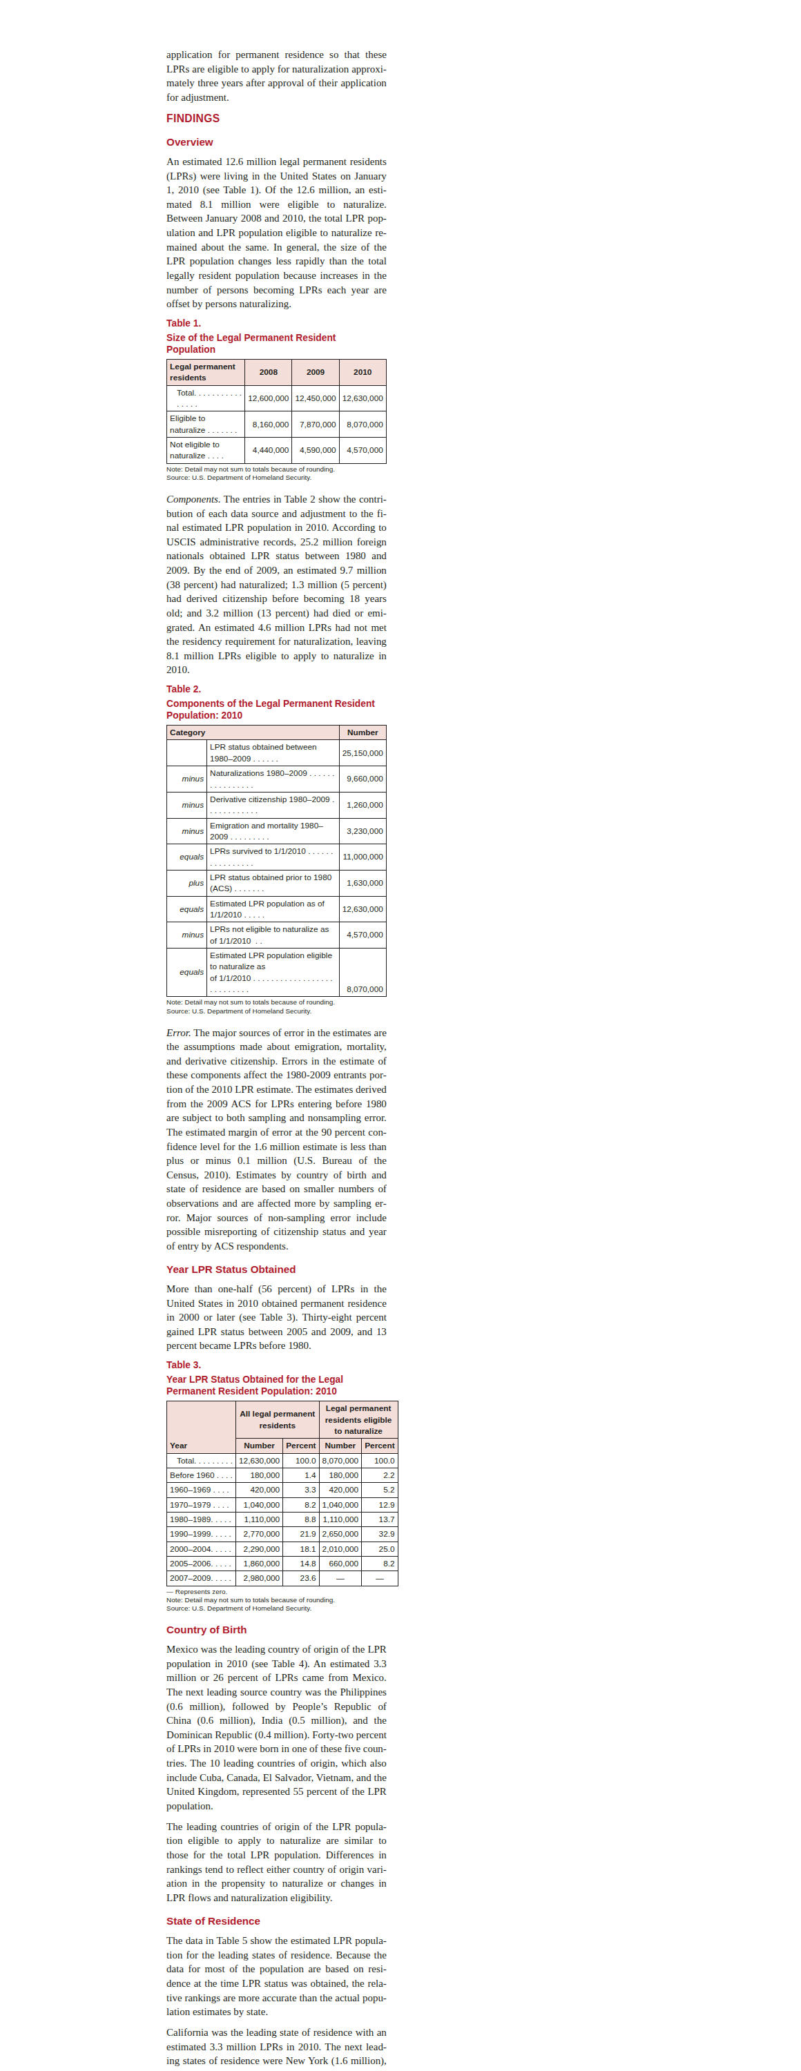application for permanent residence so that these LPRs are eligible to apply for naturalization approximately three years after approval of their application for adjustment.
Findings
Overview
An estimated 12.6 million legal permanent residents (LPRs) were living in the United States on January 1, 2010 (see Table 1). Of the 12.6 million, an estimated 8.1 million were eligible to naturalize. Between January 2008 and 2010, the total LPR population and LPR population eligible to naturalize remained about the same. In general, the size of the LPR population changes less rapidly than the total legally resident population because increases in the number of persons becoming LPRs each year are offset by persons naturalizing.
Table 1.
Size of the Legal Permanent Resident Population
| Legal permanent residents | 2008 | 2009 | 2010 |
| --- | --- | --- | --- |
| Total. . . . . . . . . . . . . . . . | 12,600,000 | 12,450,000 | 12,630,000 |
| Eligible to naturalize . . . . . . . | 8,160,000 | 7,870,000 | 8,070,000 |
| Not eligible to naturalize . . . . | 4,440,000 | 4,590,000 | 4,570,000 |
Note: Detail may not sum to totals because of rounding.
Source: U.S. Department of Homeland Security.
Components. The entries in Table 2 show the contribution of each data source and adjustment to the final estimated LPR population in 2010. According to USCIS administrative records, 25.2 million foreign nationals obtained LPR status between 1980 and 2009. By the end of 2009, an estimated 9.7 million (38 percent) had naturalized; 1.3 million (5 percent) had derived citizenship before becoming 18 years old; and 3.2 million (13 percent) had died or emigrated. An estimated 4.6 million LPRs had not met the residency requirement for naturalization, leaving 8.1 million LPRs eligible to apply to naturalize in 2010.
Table 2.
Components of the Legal Permanent Resident Population: 2010
| Category | Number |
| --- | --- |
| | LPR status obtained between 1980–2009 . . . . . . | 25,150,000 |
| minus | Naturalizations 1980–2009 . . . . . . . . . . . . . . . . | 9,660,000 |
| minus | Derivative citizenship 1980–2009 . . . . . . . . . . . . | 1,260,000 |
| minus | Emigration and mortality 1980–2009 . . . . . . . . . | 3,230,000 |
| equals | LPRs survived to 1/1/2010 . . . . . . . . . . . . . . . . | 11,000,000 |
| plus | LPR status obtained prior to 1980 (ACS) . . . . . . . | 1,630,000 |
| equals | Estimated LPR population as of 1/1/2010 . . . . . | 12,630,000 |
| minus | LPRs not eligible to naturalize as of 1/1/2010 . . | 4,570,000 |
| equals | Estimated LPR population eligible to naturalize as of 1/1/2010 . . . . . . . . . . . . . . . . . . . . . . . . . . . | 8,070,000 |
Note: Detail may not sum to totals because of rounding.
Source: U.S. Department of Homeland Security.
Error. The major sources of error in the estimates are the assumptions made about emigration, mortality, and derivative citizenship. Errors in the estimate of these components affect the 1980-2009 entrants portion of the 2010 LPR estimate. The estimates derived from the 2009 ACS for LPRs entering before 1980 are subject to both sampling and nonsampling error. The estimated margin of error at the 90 percent confidence level for the 1.6 million estimate is less than plus or minus 0.1 million (U.S. Bureau of the Census, 2010). Estimates by country of birth and state of residence are based on smaller numbers of observations and are affected more by sampling error. Major sources of non-sampling error include possible misreporting of citizenship status and year of entry by ACS respondents.
Year LPR Status Obtained
More than one-half (56 percent) of LPRs in the United States in 2010 obtained permanent residence in 2000 or later (see Table 3). Thirty-eight percent gained LPR status between 2005 and 2009, and 13 percent became LPRs before 1980.
Table 3.
Year LPR Status Obtained for the Legal Permanent Resident Population: 2010
| Year | All legal permanent residents | Legal permanent residents eligible to naturalize |
| --- | --- | --- |
| Number | Percent | Number | Percent |
| Total. . . . . . . . . | 12,630,000 | 100.0 | 8,070,000 | 100.0 |
| Before 1960 . . . . | 180,000 | 1.4 | 180,000 | 2.2 |
| 1960–1969 . . . . | 420,000 | 3.3 | 420,000 | 5.2 |
| 1970–1979 . . . . | 1,040,000 | 8.2 | 1,040,000 | 12.9 |
| 1980–1989. . . . . | 1,110,000 | 8.8 | 1,110,000 | 13.7 |
| 1990–1999. . . . . | 2,770,000 | 21.9 | 2,650,000 | 32.9 |
| 2000–2004. . . . . | 2,290,000 | 18.1 | 2,010,000 | 25.0 |
| 2005–2006. . . . . | 1,860,000 | 14.8 | 660,000 | 8.2 |
| 2007–2009. . . . . | 2,980,000 | 23.6 | — | — |
— Represents zero.
Note: Detail may not sum to totals because of rounding.
Source: U.S. Department of Homeland Security.
Country of Birth
Mexico was the leading country of origin of the LPR population in 2010 (see Table 4). An estimated 3.3 million or 26 percent of LPRs came from Mexico. The next leading source country was the Philippines (0.6 million), followed by People’s Republic of China (0.6 million), India (0.5 million), and the Dominican Republic (0.4 million). Forty-two percent of LPRs in 2010 were born in one of these five countries. The 10 leading countries of origin, which also include Cuba, Canada, El Salvador, Vietnam, and the United Kingdom, represented 55 percent of the LPR population.
The leading countries of origin of the LPR population eligible to apply to naturalize are similar to those for the total LPR population. Differences in rankings tend to reflect either country of origin variation in the propensity to naturalize or changes in LPR flows and naturalization eligibility.
State of Residence
The data in Table 5 show the estimated LPR population for the leading states of residence. Because the data for most of the population are based on residence at the time LPR status was obtained, the relative rankings are more accurate than the actual population estimates by state.
California was the leading state of residence with an estimated 3.3 million LPRs in 2010. The next leading states of residence were New York (1.6 million), Texas (1.2 million), and Florida (1.2 million). These four states were home to 58 percent of LPRs in 2010.
DHS Office of Immigration Statistics
3